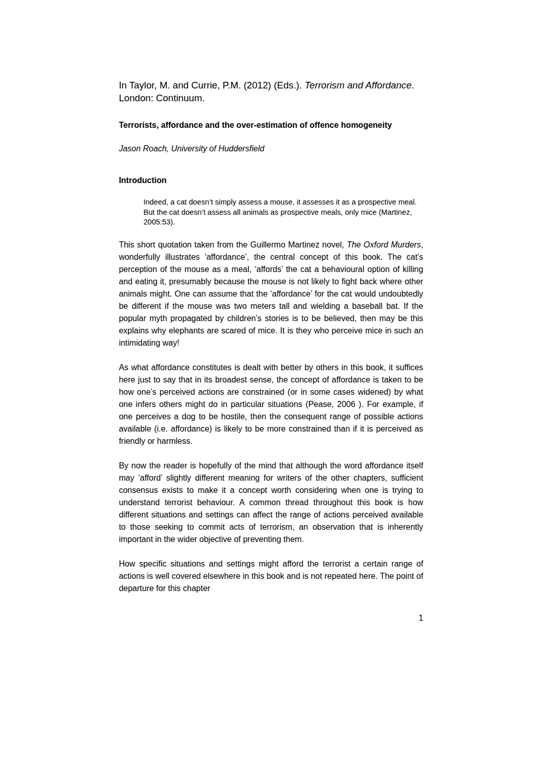In Taylor, M. and Currie, P.M. (2012) (Eds.). Terrorism and Affordance. London: Continuum.
Terrorists, affordance and the over-estimation of offence homogeneity
Jason Roach, University of Huddersfield
Introduction
Indeed, a cat doesn’t simply assess a mouse, it assesses it as a prospective meal. But the cat doesn’t assess all animals as prospective meals, only mice (Martinez, 2005:53).
This short quotation taken from the Guillermo Martinez novel, The Oxford Murders, wonderfully illustrates ‘affordance’, the central concept of this book. The cat’s perception of the mouse as a meal, ‘affords’ the cat a behavioural option of killing and eating it, presumably because the mouse is not likely to fight back where other animals might. One can assume that the ‘affordance’ for the cat would undoubtedly be different if the mouse was two meters tall and wielding a baseball bat. If the popular myth propagated by children’s stories is to be believed, then may be this explains why elephants are scared of mice. It is they who perceive mice in such an intimidating way!
As what affordance constitutes is dealt with better by others in this book, it suffices here just to say that in its broadest sense, the concept of affordance is taken to be how one’s perceived actions are constrained (or in some cases widened) by what one infers others might do in particular situations (Pease, 2006 ). For example, if one perceives a dog to be hostile, then the consequent range of possible actions available (i.e. affordance) is likely to be more constrained than if it is perceived as friendly or harmless.
By now the reader is hopefully of the mind that although the word affordance itself may ‘afford’ slightly different meaning for writers of the other chapters, sufficient consensus exists to make it a concept worth considering when one is trying to understand terrorist behaviour. A common thread throughout this book is how different situations and settings can affect the range of actions perceived available to those seeking to commit acts of terrorism, an observation that is inherently important in the wider objective of preventing them.
How specific situations and settings might afford the terrorist a certain range of actions is well covered elsewhere in this book and is not repeated here. The point of departure for this chapter
1